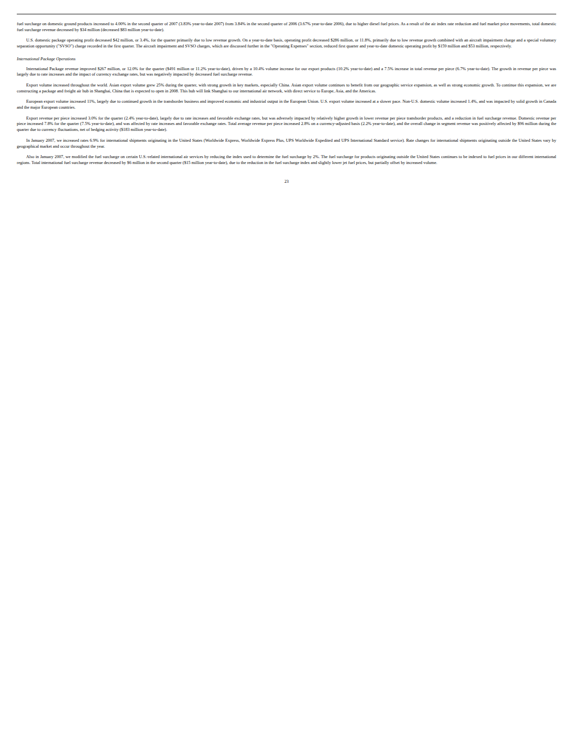fuel surcharge on domestic ground products increased to 4.00% in the second quarter of 2007 (3.83% year-to-date 2007) from 3.84% in the second quarter of 2006 (3.67% year-to-date 2006), due to higher diesel fuel prices. As a result of the air index rate reduction and fuel market price movements, total domestic fuel surcharge revenue decreased by $34 million (decreased $83 million year-to-date).
U.S. domestic package operating profit decreased $42 million, or 3.4%, for the quarter primarily due to low revenue growth. On a year-to-date basis, operating profit decreased $286 million, or 11.8%, primarily due to low revenue growth combined with an aircraft impairment charge and a special voluntary separation opportunity ("SVSO") charge recorded in the first quarter. The aircraft impairment and SVSO charges, which are discussed further in the "Operating Expenses" section, reduced first quarter and year-to-date domestic operating profit by $159 million and $53 million, respectively.
International Package Operations
International Package revenue improved $267 million, or 12.0% for the quarter ($491 million or 11.2% year-to-date), driven by a 10.4% volume increase for our export products (10.2% year-to-date) and a 7.5% increase in total revenue per piece (6.7% year-to-date). The growth in revenue per piece was largely due to rate increases and the impact of currency exchange rates, but was negatively impacted by decreased fuel surcharge revenue.
Export volume increased throughout the world. Asian export volume grew 25% during the quarter, with strong growth in key markets, especially China. Asian export volume continues to benefit from our geographic service expansion, as well as strong economic growth. To continue this expansion, we are constructing a package and freight air hub in Shanghai, China that is expected to open in 2008. This hub will link Shanghai to our international air network, with direct service to Europe, Asia, and the Americas.
European export volume increased 11%, largely due to continued growth in the transborder business and improved economic and industrial output in the European Union. U.S. export volume increased at a slower pace. Non-U.S. domestic volume increased 1.4%, and was impacted by solid growth in Canada and the major European countries.
Export revenue per piece increased 3.0% for the quarter (2.4% year-to-date), largely due to rate increases and favorable exchange rates, but was adversely impacted by relatively higher growth in lower revenue per piece transborder products, and a reduction in fuel surcharge revenue. Domestic revenue per piece increased 7.8% for the quarter (7.5% year-to-date), and was affected by rate increases and favorable exchange rates. Total average revenue per piece increased 2.8% on a currency-adjusted basis (2.2% year-to-date), and the overall change in segment revenue was positively affected by $96 million during the quarter due to currency fluctuations, net of hedging activity ($183 million year-to-date).
In January 2007, we increased rates 6.9% for international shipments originating in the United States (Worldwide Express, Worldwide Express Plus, UPS Worldwide Expedited and UPS International Standard service). Rate changes for international shipments originating outside the United States vary by geographical market and occur throughout the year.
Also in January 2007, we modified the fuel surcharge on certain U.S.-related international air services by reducing the index used to determine the fuel surcharge by 2%. The fuel surcharge for products originating outside the United States continues to be indexed to fuel prices in our different international regions. Total international fuel surcharge revenue decreased by $6 million in the second quarter ($15 million year-to-date), due to the reduction in the fuel surcharge index and slightly lower jet fuel prices, but partially offset by increased volume.
23